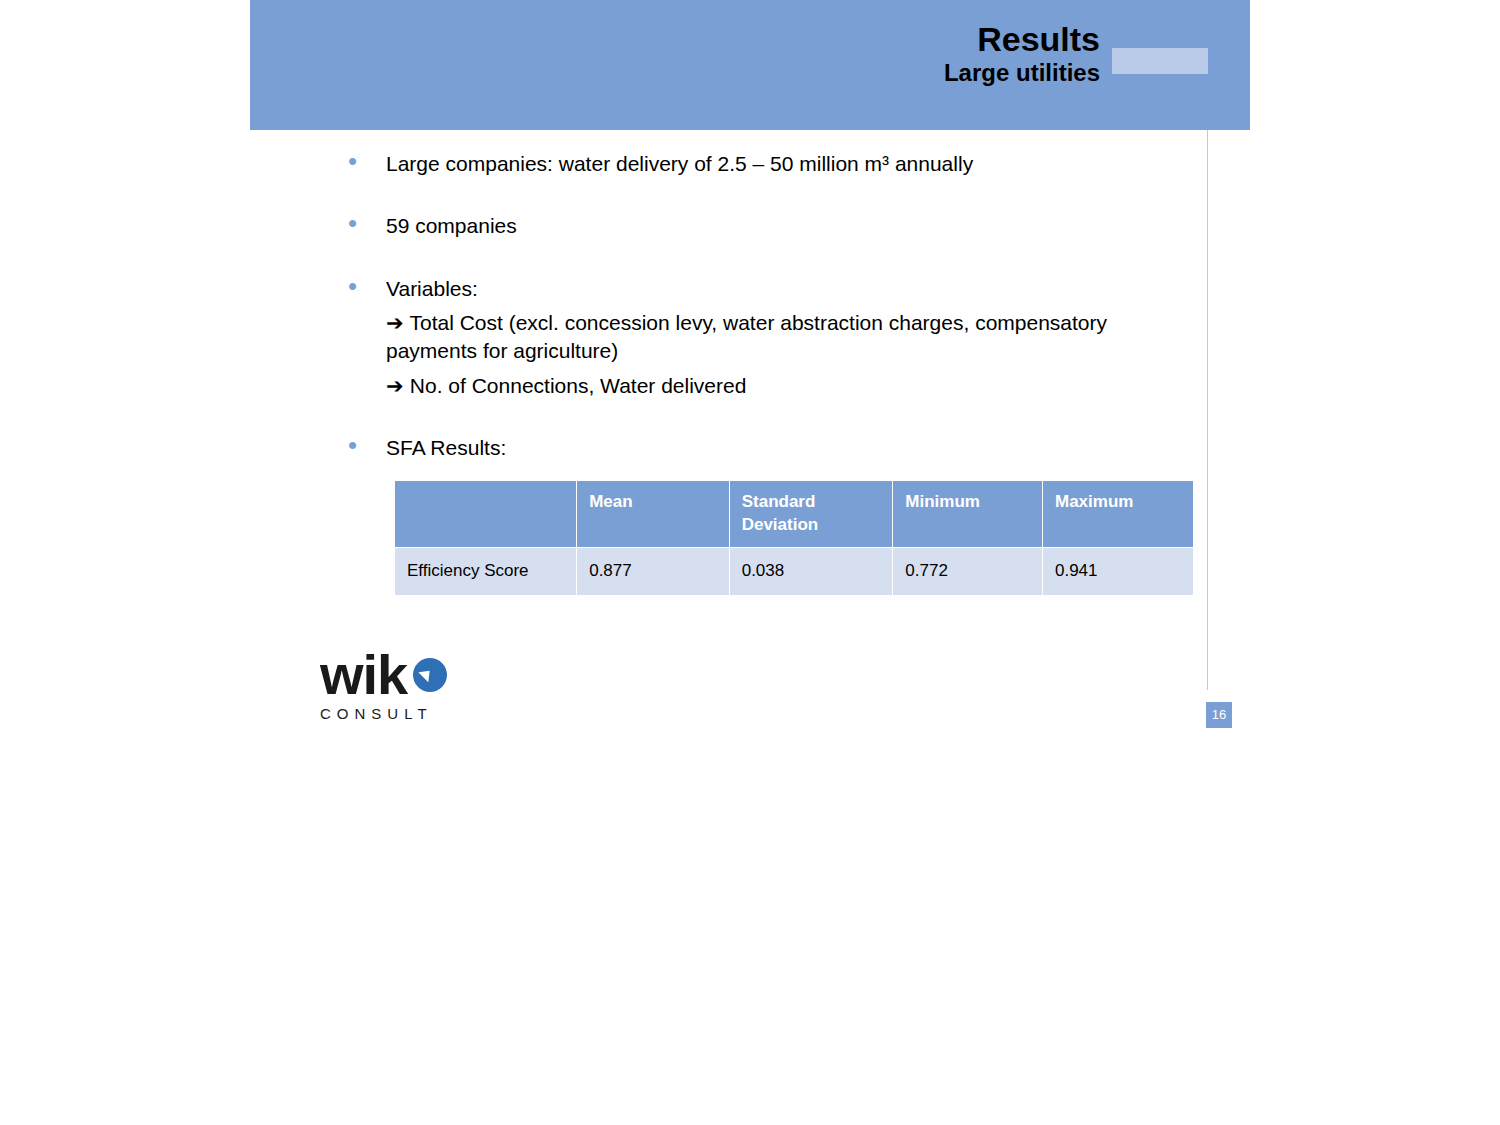Results
Large utilities
Large companies: water delivery of 2.5 – 50 million m³ annually
59 companies
Variables: ➔ Total Cost (excl. concession levy, water abstraction charges, compensatory payments for agriculture) ➔ No. of Connections, Water delivered
SFA Results:
| | Mean | Standard Deviation | Minimum | Maximum |
| --- | --- | --- | --- | --- |
| Efficiency Score | 0.877 | 0.038 | 0.772 | 0.941 |
wik
CONSULT
16